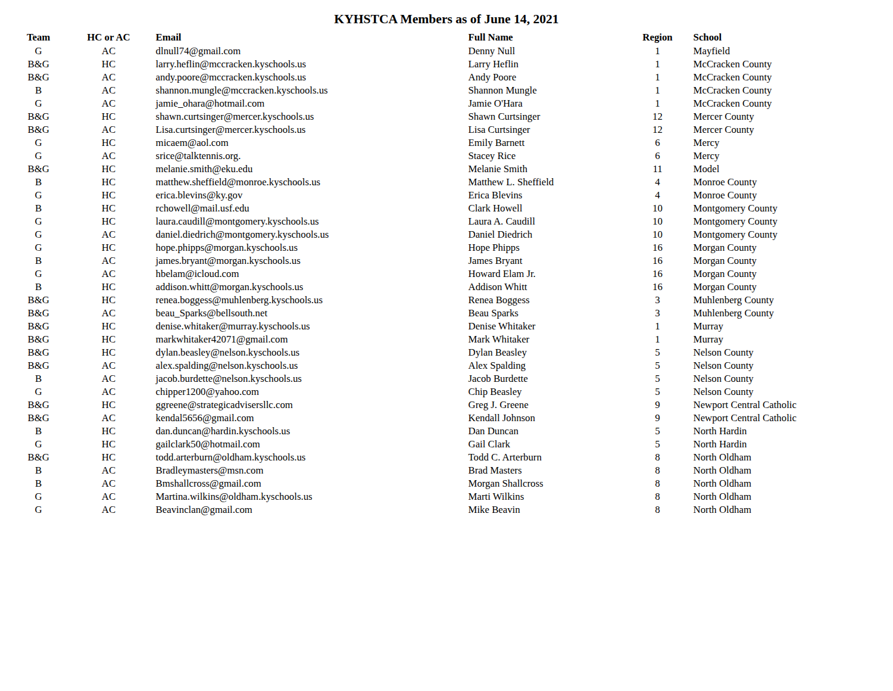KYHSTCA Members as of June 14, 2021
| Team | HC or AC | Email | Full Name | Region | School |
| --- | --- | --- | --- | --- | --- |
| G | AC | dlnull74@gmail.com | Denny Null | 1 | Mayfield |
| B&G | HC | larry.heflin@mccracken.kyschools.us | Larry Heflin | 1 | McCracken County |
| B&G | AC | andy.poore@mccracken.kyschools.us | Andy Poore | 1 | McCracken County |
| B | AC | shannon.mungle@mccracken.kyschools.us | Shannon Mungle | 1 | McCracken County |
| G | AC | jamie_ohara@hotmail.com | Jamie O'Hara | 1 | McCracken County |
| B&G | HC | shawn.curtsinger@mercer.kyschools.us | Shawn Curtsinger | 12 | Mercer County |
| B&G | AC | Lisa.curtsinger@mercer.kyschools.us | Lisa Curtsinger | 12 | Mercer County |
| G | HC | micaem@aol.com | Emily Barnett | 6 | Mercy |
| G | AC | srice@talktennis.org. | Stacey Rice | 6 | Mercy |
| B&G | HC | melanie.smith@eku.edu | Melanie Smith | 11 | Model |
| B | HC | matthew.sheffield@monroe.kyschools.us | Matthew L. Sheffield | 4 | Monroe County |
| G | HC | erica.blevins@ky.gov | Erica Blevins | 4 | Monroe County |
| B | HC | rchowell@mail.usf.edu | Clark Howell | 10 | Montgomery County |
| G | HC | laura.caudill@montgomery.kyschools.us | Laura A. Caudill | 10 | Montgomery County |
| G | AC | daniel.diedrich@montgomery.kyschools.us | Daniel Diedrich | 10 | Montgomery County |
| G | HC | hope.phipps@morgan.kyschools.us | Hope Phipps | 16 | Morgan County |
| B | AC | james.bryant@morgan.kyschools.us | James Bryant | 16 | Morgan County |
| G | AC | hbelam@icloud.com | Howard Elam Jr. | 16 | Morgan County |
| B | HC | addison.whitt@morgan.kyschools.us | Addison Whitt | 16 | Morgan County |
| B&G | HC | renea.boggess@muhlenberg.kyschools.us | Renea Boggess | 3 | Muhlenberg County |
| B&G | AC | beau_Sparks@bellsouth.net | Beau Sparks | 3 | Muhlenberg County |
| B&G | HC | denise.whitaker@murray.kyschools.us | Denise Whitaker | 1 | Murray |
| B&G | HC | markwhitaker42071@gmail.com | Mark Whitaker | 1 | Murray |
| B&G | HC | dylan.beasley@nelson.kyschools.us | Dylan Beasley | 5 | Nelson County |
| B&G | AC | alex.spalding@nelson.kyschools.us | Alex Spalding | 5 | Nelson County |
| B | AC | jacob.burdette@nelson.kyschools.us | Jacob Burdette | 5 | Nelson County |
| G | AC | chipper1200@yahoo.com | Chip Beasley | 5 | Nelson County |
| B&G | HC | ggreene@strategicadvisersllc.com | Greg J. Greene | 9 | Newport Central Catholic |
| B&G | AC | kendal5656@gmail.com | Kendall Johnson | 9 | Newport Central Catholic |
| B | HC | dan.duncan@hardin.kyschools.us | Dan Duncan | 5 | North Hardin |
| G | HC | gailclark50@hotmail.com | Gail Clark | 5 | North Hardin |
| B&G | HC | todd.arterburn@oldham.kyschools.us | Todd C. Arterburn | 8 | North Oldham |
| B | AC | Bradleymasters@msn.com | Brad Masters | 8 | North Oldham |
| B | AC | Bmshallcross@gmail.com | Morgan Shallcross | 8 | North Oldham |
| G | AC | Martina.wilkins@oldham.kyschools.us | Marti Wilkins | 8 | North Oldham |
| G | AC | Beavinclan@gmail.com | Mike Beavin | 8 | North Oldham |